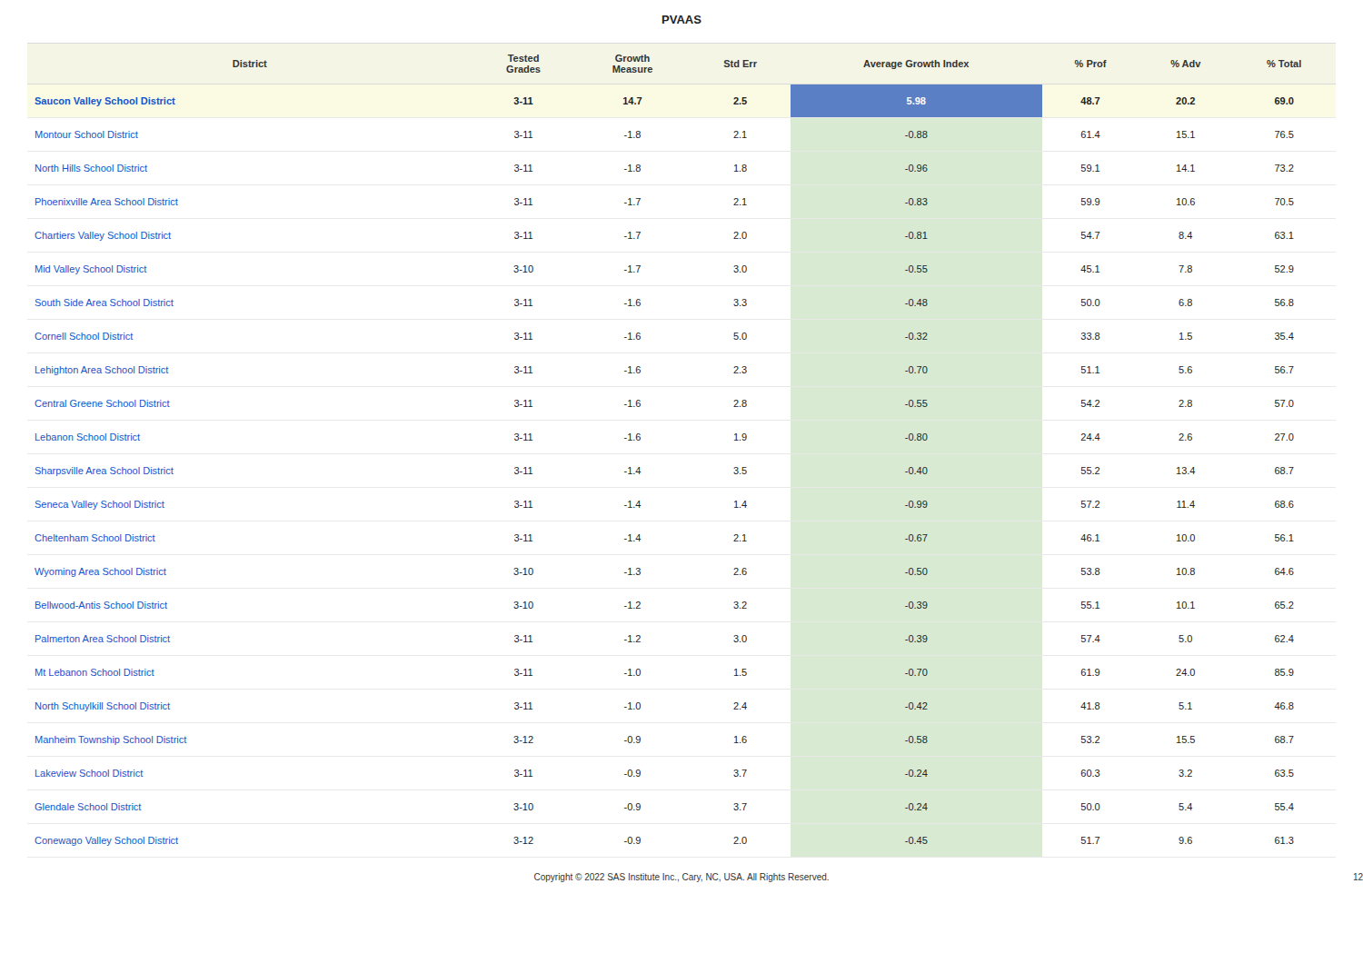PVAAS
| District | Tested Grades | Growth Measure | Std Err | Average Growth Index | % Prof | % Adv | % Total |
| --- | --- | --- | --- | --- | --- | --- | --- |
| Saucon Valley School District | 3-11 | 14.7 | 2.5 | 5.98 | 48.7 | 20.2 | 69.0 |
| Montour School District | 3-11 | -1.8 | 2.1 | -0.88 | 61.4 | 15.1 | 76.5 |
| North Hills School District | 3-11 | -1.8 | 1.8 | -0.96 | 59.1 | 14.1 | 73.2 |
| Phoenixville Area School District | 3-11 | -1.7 | 2.1 | -0.83 | 59.9 | 10.6 | 70.5 |
| Chartiers Valley School District | 3-11 | -1.7 | 2.0 | -0.81 | 54.7 | 8.4 | 63.1 |
| Mid Valley School District | 3-10 | -1.7 | 3.0 | -0.55 | 45.1 | 7.8 | 52.9 |
| South Side Area School District | 3-11 | -1.6 | 3.3 | -0.48 | 50.0 | 6.8 | 56.8 |
| Cornell School District | 3-11 | -1.6 | 5.0 | -0.32 | 33.8 | 1.5 | 35.4 |
| Lehighton Area School District | 3-11 | -1.6 | 2.3 | -0.70 | 51.1 | 5.6 | 56.7 |
| Central Greene School District | 3-11 | -1.6 | 2.8 | -0.55 | 54.2 | 2.8 | 57.0 |
| Lebanon School District | 3-11 | -1.6 | 1.9 | -0.80 | 24.4 | 2.6 | 27.0 |
| Sharpsville Area School District | 3-11 | -1.4 | 3.5 | -0.40 | 55.2 | 13.4 | 68.7 |
| Seneca Valley School District | 3-11 | -1.4 | 1.4 | -0.99 | 57.2 | 11.4 | 68.6 |
| Cheltenham School District | 3-11 | -1.4 | 2.1 | -0.67 | 46.1 | 10.0 | 56.1 |
| Wyoming Area School District | 3-10 | -1.3 | 2.6 | -0.50 | 53.8 | 10.8 | 64.6 |
| Bellwood-Antis School District | 3-10 | -1.2 | 3.2 | -0.39 | 55.1 | 10.1 | 65.2 |
| Palmerton Area School District | 3-11 | -1.2 | 3.0 | -0.39 | 57.4 | 5.0 | 62.4 |
| Mt Lebanon School District | 3-11 | -1.0 | 1.5 | -0.70 | 61.9 | 24.0 | 85.9 |
| North Schuylkill School District | 3-11 | -1.0 | 2.4 | -0.42 | 41.8 | 5.1 | 46.8 |
| Manheim Township School District | 3-12 | -0.9 | 1.6 | -0.58 | 53.2 | 15.5 | 68.7 |
| Lakeview School District | 3-11 | -0.9 | 3.7 | -0.24 | 60.3 | 3.2 | 63.5 |
| Glendale School District | 3-10 | -0.9 | 3.7 | -0.24 | 50.0 | 5.4 | 55.4 |
| Conewago Valley School District | 3-12 | -0.9 | 2.0 | -0.45 | 51.7 | 9.6 | 61.3 |
Copyright © 2022 SAS Institute Inc., Cary, NC, USA. All Rights Reserved.
12